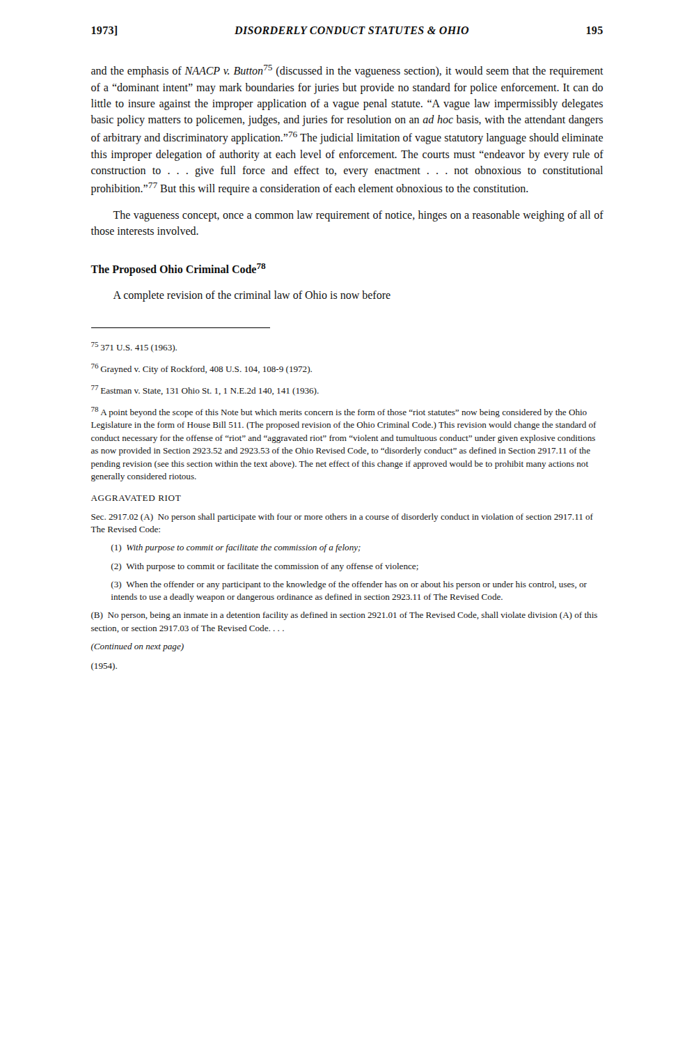1973] DISORDERLY CONDUCT STATUTES & OHIO 195
and the emphasis of NAACP v. Button75 (discussed in the vagueness section), it would seem that the requirement of a “dominant intent” may mark boundaries for juries but provide no standard for police enforcement. It can do little to insure against the improper application of a vague penal statute. “A vague law impermissibly delegates basic policy matters to policemen, judges, and juries for resolution on an ad hoc basis, with the attendant dangers of arbitrary and discriminatory application.”76 The judicial limitation of vague statutory language should eliminate this improper delegation of authority at each level of enforcement. The courts must “endeavor by every rule of construction to . . . give full force and effect to, every enactment . . . not obnoxious to constitutional prohibition.”77 But this will require a consideration of each element obnoxious to the constitution.
The vagueness concept, once a common law requirement of notice, hinges on a reasonable weighing of all of those interests involved.
The Proposed Ohio Criminal Code78
A complete revision of the criminal law of Ohio is now before
75371 U.S. 415 (1963).
76Grayned v. City of Rockford, 408 U.S. 104, 108-9 (1972).
77Eastman v. State, 131 Ohio St. 1, 1 N.E.2d 140, 141 (1936).
78A point beyond the scope of this Note but which merits concern is the form of those “riot statutes” now being considered by the Ohio Legislature in the form of House Bill 511. (The proposed revision of the Ohio Criminal Code.) This revision would change the standard of conduct necessary for the offense of “riot” and “aggravated riot” from “violent and tumultuous conduct” under given explosive conditions as now provided in Section 2923.52 and 2923.53 of the Ohio Revised Code, to “disorderly conduct” as defined in Section 2917.11 of the pending revision (see this section within the text above). The net effect of this change if approved would be to prohibit many actions not generally considered riotous.
AGGRAVATED RIOT
Sec. 2917.02 (A) No person shall participate with four or more others in a course of disorderly conduct in violation of section 2917.11 of The Revised Code:
(1) With purpose to commit or facilitate the commission of a felony;
(2) With purpose to commit or facilitate the commission of any offense of violence;
(3) When the offender or any participant to the knowledge of the offender has on or about his person or under his control, uses, or intends to use a deadly weapon or dangerous ordinance as defined in section 2923.11 of The Revised Code.
(B) No person, being an inmate in a detention facility as defined in section 2921.01 of The Revised Code, shall violate division (A) of this section, or section 2917.03 of The Revised Code. . . .
(Continued on next page)
(1954).